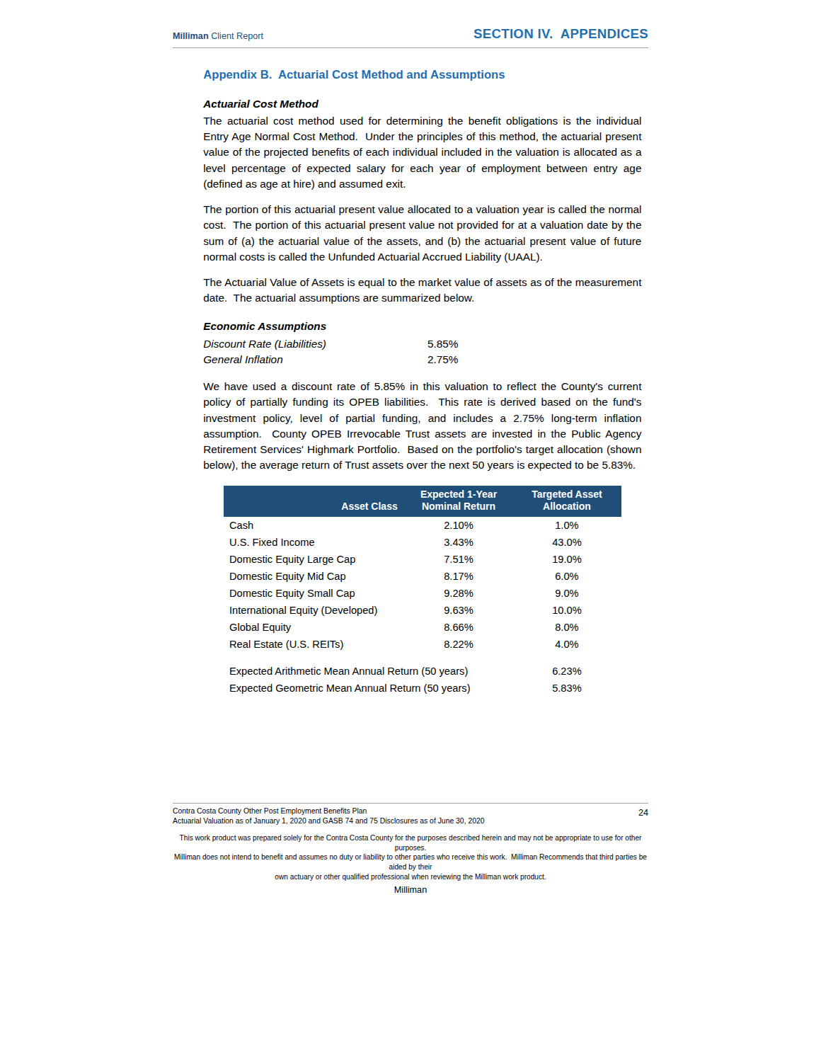Milliman Client Report
SECTION IV. APPENDICES
Appendix B. Actuarial Cost Method and Assumptions
Actuarial Cost Method
The actuarial cost method used for determining the benefit obligations is the individual Entry Age Normal Cost Method. Under the principles of this method, the actuarial present value of the projected benefits of each individual included in the valuation is allocated as a level percentage of expected salary for each year of employment between entry age (defined as age at hire) and assumed exit.
The portion of this actuarial present value allocated to a valuation year is called the normal cost. The portion of this actuarial present value not provided for at a valuation date by the sum of (a) the actuarial value of the assets, and (b) the actuarial present value of future normal costs is called the Unfunded Actuarial Accrued Liability (UAAL).
The Actuarial Value of Assets is equal to the market value of assets as of the measurement date. The actuarial assumptions are summarized below.
Economic Assumptions
Discount Rate (Liabilities) 5.85%
General Inflation 2.75%
We have used a discount rate of 5.85% in this valuation to reflect the County's current policy of partially funding its OPEB liabilities. This rate is derived based on the fund's investment policy, level of partial funding, and includes a 2.75% long-term inflation assumption. County OPEB Irrevocable Trust assets are invested in the Public Agency Retirement Services' Highmark Portfolio. Based on the portfolio's target allocation (shown below), the average return of Trust assets over the next 50 years is expected to be 5.83%.
| Asset Class | Expected 1-Year Nominal Return | Targeted Asset Allocation |
| --- | --- | --- |
| Cash | 2.10% | 1.0% |
| U.S. Fixed Income | 3.43% | 43.0% |
| Domestic Equity Large Cap | 7.51% | 19.0% |
| Domestic Equity Mid Cap | 8.17% | 6.0% |
| Domestic Equity Small Cap | 9.28% | 9.0% |
| International Equity (Developed) | 9.63% | 10.0% |
| Global Equity | 8.66% | 8.0% |
| Real Estate (U.S. REITs) | 8.22% | 4.0% |
| Expected Arithmetic Mean Annual Return (50 years) | 6.23% |
| Expected Geometric Mean Annual Return (50 years) | 5.83% |
Contra Costa County Other Post Employment Benefits Plan
Actuarial Valuation as of January 1, 2020 and GASB 74 and 75 Disclosures as of June 30, 2020
24
This work product was prepared solely for the Contra Costa County for the purposes described herein and may not be appropriate to use for other purposes.
Milliman does not intend to benefit and assumes no duty or liability to other parties who receive this work. Milliman Recommends that third parties be aided by their
own actuary or other qualified professional when reviewing the Milliman work product.
Milliman